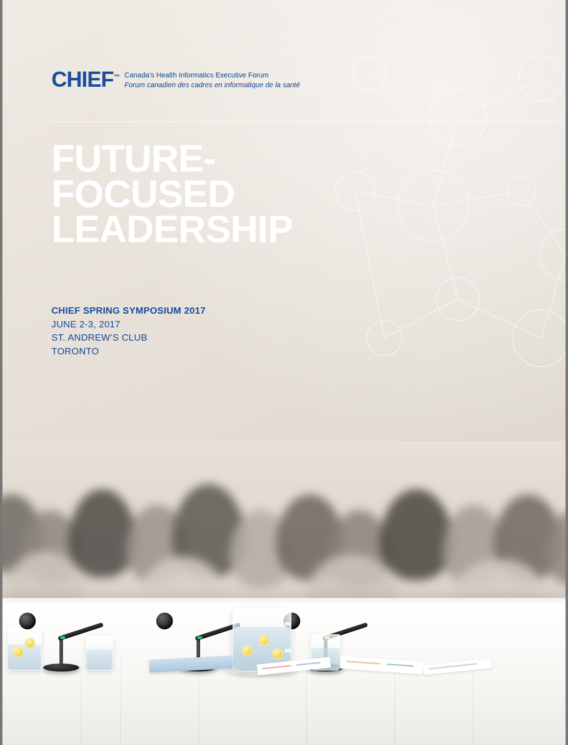CHIEF™
Canada’s Health Informatics Executive Forum
Forum canadien des cadres en informatique de la santé
Future-
Focused
Leadership
CHIEF SPRING SYMPOSIUM 2017
JUNE 2-3, 2017
ST. ANDREW’S CLUB
TORONTO